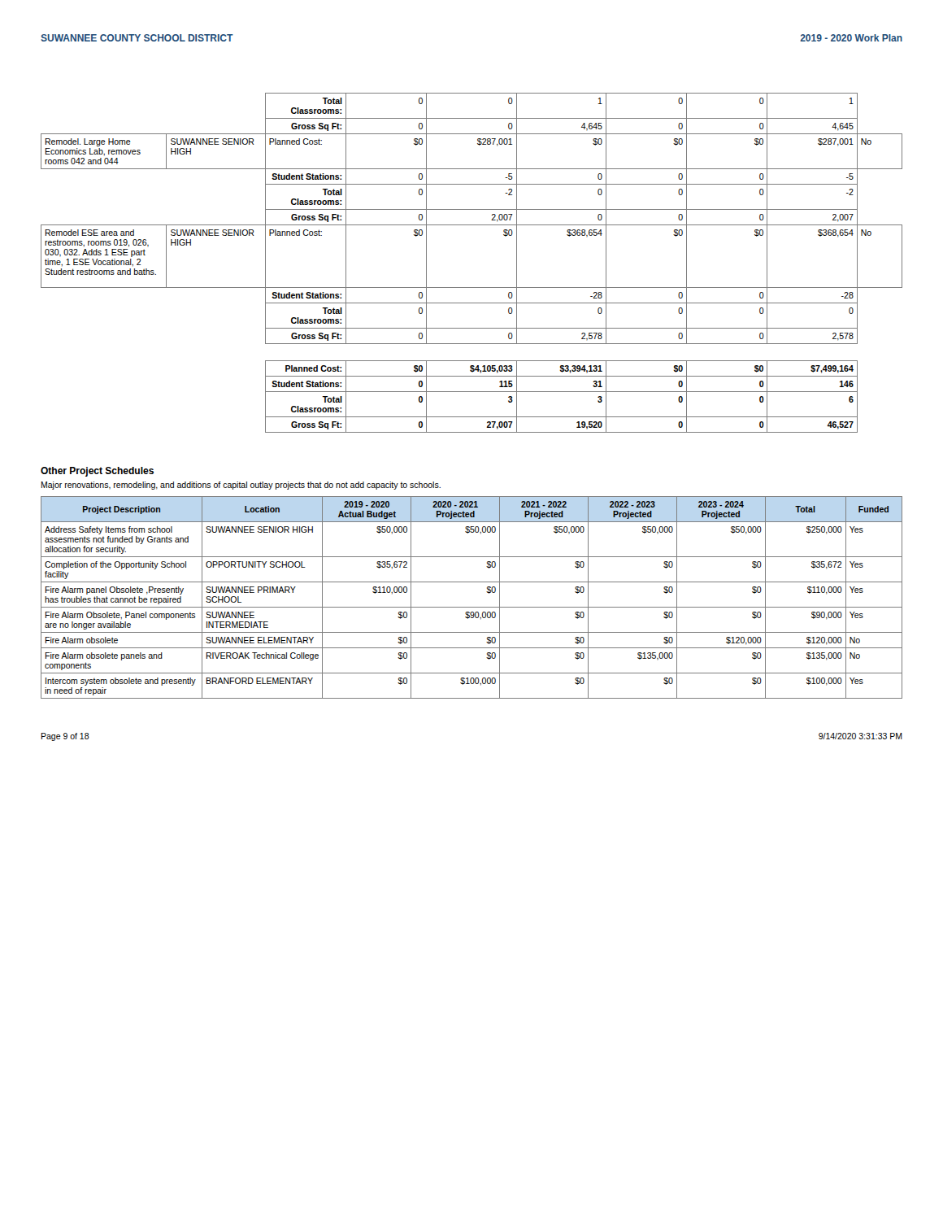SUWANNEE COUNTY SCHOOL DISTRICT
2019 - 2020 Work Plan
| | | Total Classrooms: | 0 | 0 | 1 | 0 | 0 | 1 | |
| | | Gross Sq Ft: | 0 | 0 | 4,645 | 0 | 0 | 4,645 | |
| Remodel. Large Home Economics Lab, removes rooms 042 and 044 | SUWANNEE SENIOR HIGH | Planned Cost: | $0 | $287,001 | $0 | $0 | $0 | $287,001 | No |
| | | Student Stations: | 0 | -5 | 0 | 0 | 0 | -5 | |
| | | Total Classrooms: | 0 | -2 | 0 | 0 | 0 | -2 | |
| | | Gross Sq Ft: | 0 | 2,007 | 0 | 0 | 0 | 2,007 | |
| Remodel ESE area and restrooms, rooms 019, 026, 030, 032. Adds 1 ESE part time, 1 ESE Vocational, 2 Student restrooms and baths. | SUWANNEE SENIOR HIGH | Planned Cost: | $0 | $0 | $368,654 | $0 | $0 | $368,654 | No |
| | | Student Stations: | 0 | 0 | -28 | 0 | 0 | -28 | |
| | | Total Classrooms: | 0 | 0 | 0 | 0 | 0 | 0 | |
| | | Gross Sq Ft: | 0 | 0 | 2,578 | 0 | 0 | 2,578 | |
| | | Planned Cost: | $0 | $4,105,033 | $3,394,131 | $0 | $0 | $7,499,164 | |
| | | Student Stations: | 0 | 115 | 31 | 0 | 0 | 146 | |
| | | Total Classrooms: | 0 | 3 | 3 | 0 | 0 | 6 | |
| | | Gross Sq Ft: | 0 | 27,007 | 19,520 | 0 | 0 | 46,527 | |
Other Project Schedules
Major renovations, remodeling, and additions of capital outlay projects that do not add capacity to schools.
| Project Description | Location | 2019 - 2020 Actual Budget | 2020 - 2021 Projected | 2021 - 2022 Projected | 2022 - 2023 Projected | 2023 - 2024 Projected | Total | Funded |
| --- | --- | --- | --- | --- | --- | --- | --- | --- |
| Address Safety Items from school assesments not funded by Grants and allocation for security. | SUWANNEE SENIOR HIGH | $50,000 | $50,000 | $50,000 | $50,000 | $50,000 | $250,000 | Yes |
| Completion of the Opportunity School facility | OPPORTUNITY SCHOOL | $35,672 | $0 | $0 | $0 | $0 | $35,672 | Yes |
| Fire Alarm panel Obsolete ,Presently has troubles that cannot be repaired | SUWANNEE PRIMARY SCHOOL | $110,000 | $0 | $0 | $0 | $0 | $110,000 | Yes |
| Fire Alarm Obsolete, Panel components are no longer available | SUWANNEE INTERMEDIATE | $0 | $90,000 | $0 | $0 | $0 | $90,000 | Yes |
| Fire Alarm obsolete | SUWANNEE ELEMENTARY | $0 | $0 | $0 | $0 | $120,000 | $120,000 | No |
| Fire Alarm obsolete panels and components | RIVEROAK Technical College | $0 | $0 | $0 | $135,000 | $0 | $135,000 | No |
| Intercom system obsolete and presently in need of repair | BRANFORD ELEMENTARY | $0 | $100,000 | $0 | $0 | $0 | $100,000 | Yes |
Page 9 of 18
9/14/2020 3:31:33 PM